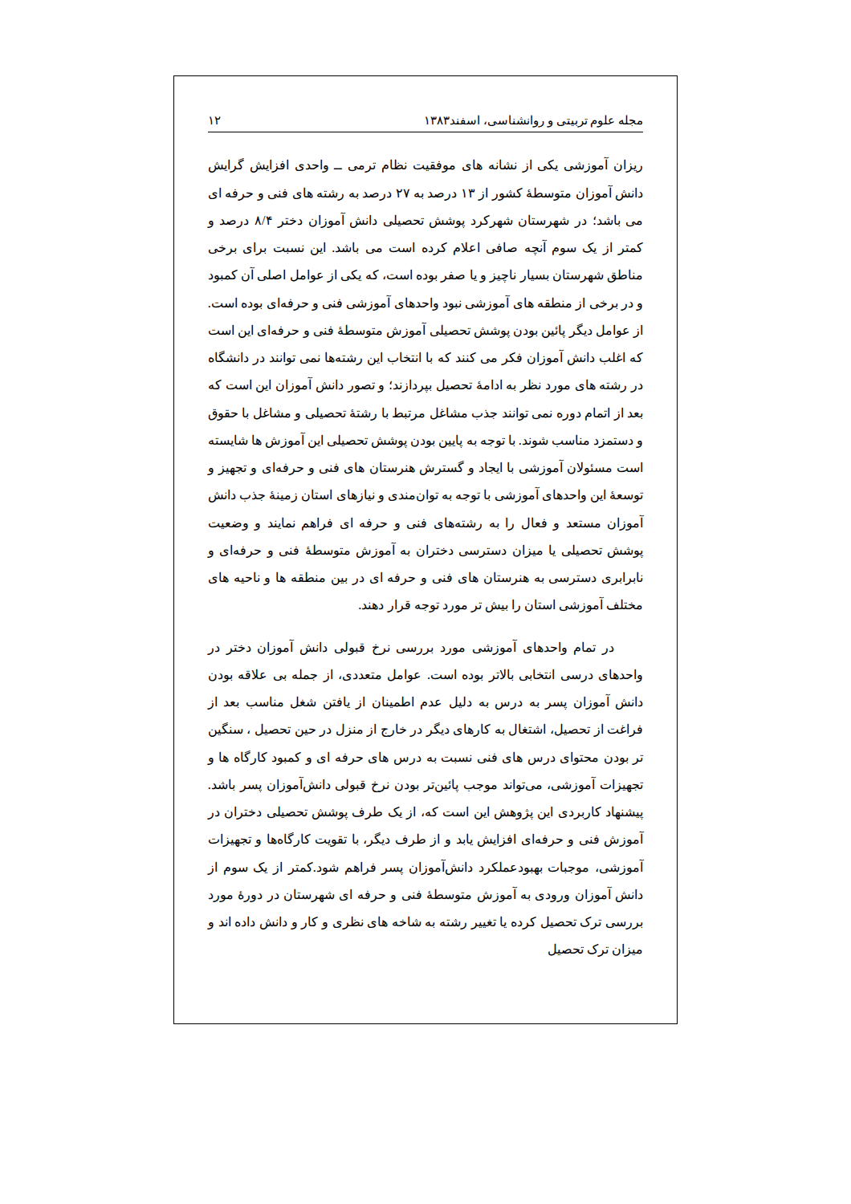مجله علوم تربیتی و روانشناسی، اسفند۱۳۸۳ ۱۲
ریزان آموزشی یکی از نشانه های موفقیت نظام ترمی ــ واحدی افزایش گرایش دانش آموزان متوسطهٔ کشور از ۱۳ درصد به ۲۷ درصد به رشته های فنی و حرفه ای می باشد؛ در شهرستان شهرکرد پوشش تحصیلی دانش آموزان دختر ۸/۴ درصد و کمتر از یک سوم آنچه صافی اعلام کرده است می باشد. این نسبت برای برخی مناطق شهرستان بسیار ناچیز و یا صفر بوده است، که یکی از عوامل اصلی آن کمبود و در برخی از منطقه های آموزشی نبود واحدهای آموزشی فنی و حرفه‌ای بوده است. از عوامل دیگر پائین بودن پوشش تحصیلی آموزش متوسطهٔ فنی و حرفه‌ای این است که اغلب دانش آموزان فکر می کنند که با انتخاب این رشته‌ها نمی توانند در دانشگاه در رشته های مورد نظر به ادامهٔ تحصیل بپردازند؛ و تصور دانش آموزان این است که بعد از اتمام دوره نمی توانند جذب مشاغل مرتبط با رشتهٔ تحصیلی و مشاغل با حقوق و دستمزد مناسب شوند. با توجه به پایین بودن پوشش تحصیلی این آموزش ها شایسته است مسئولان آموزشی با ایجاد و گسترش هنرستان های فنی و حرفه‌ای و تجهیز و توسعهٔ این واحدهای آموزشی با توجه به توان‌مندی و نیازهای استان زمینهٔ جذب دانش آموزان مستعد و فعال را به رشته‌های فنی و حرفه ای فراهم نمایند و وضعیت پوشش تحصیلی یا میزان دسترسی دختران به آموزش متوسطهٔ فنی و حرفه‌ای و نابرابری دسترسی به هنرستان های فنی و حرفه ای در بین منطقه ها و ناحیه های مختلف آموزشی استان را بیش تر مورد توجه قرار دهند.
در تمام واحدهای آموزشی مورد بررسی نرخ قبولی دانش آموزان دختر در واحدهای درسی انتخابی بالاتر بوده است. عوامل متعددی، از جمله بی علاقه بودن دانش آموزان پسر به درس به دلیل عدم اطمینان از یافتن شغل مناسب بعد از فراغت از تحصیل، اشتغال به کارهای دیگر در خارج از منزل در حین تحصیل ، سنگین تر بودن محتوای درس های فنی نسبت به درس های حرفه ای و کمبود کارگاه ها و تجهیزات آموزشی، می‌تواند موجب پائین‌تر بودن نرخ قبولی دانش‌آموزان پسر باشد. پیشنهاد کاربردی این پژوهش این است که، از یک طرف پوشش تحصیلی دختران در آموزش فنی و حرفه‌ای افزایش یابد و از طرف دیگر، با تقویت کارگاه‌ها و تجهیزات آموزشی، موجبات بهبودعملکرد دانش‌آموزان پسر فراهم شود.کمتر از یک سوم از دانش آموزان ورودی به آموزش متوسطهٔ فنی و حرفه ای شهرستان در دورهٔ مورد بررسی ترک تحصیل کرده یا تغییر رشته به شاخه های نظری و کار و دانش داده اند و میزان ترک تحصیل